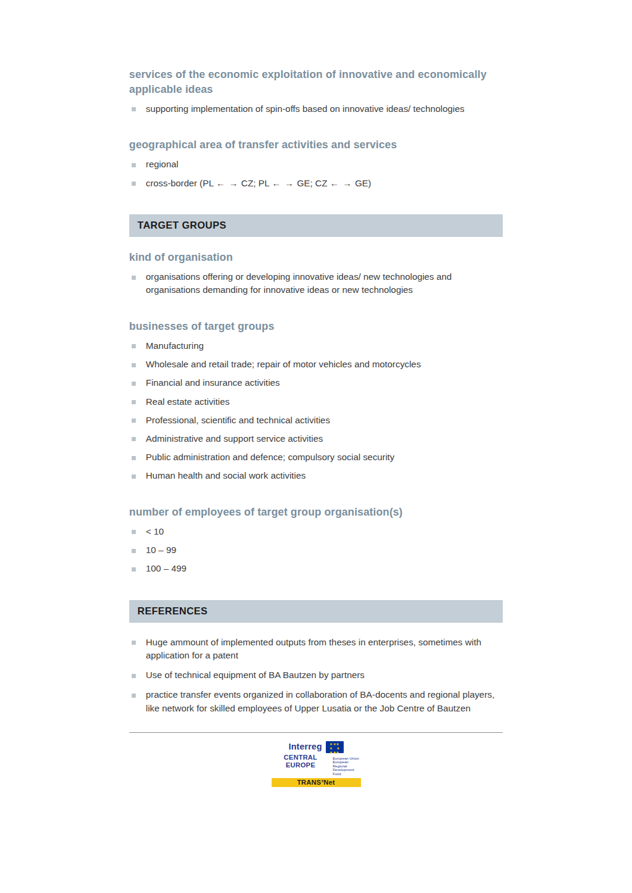services of the economic exploitation of innovative and economically applicable ideas
supporting implementation of spin-offs based on innovative ideas/ technologies
geographical area of transfer activities and services
regional
cross-border (PL ← → CZ; PL ← → GE; CZ ← → GE)
TARGET GROUPS
kind of organisation
organisations offering or developing innovative ideas/ new technologies and organisations demanding for innovative ideas or new technologies
businesses of target groups
Manufacturing
Wholesale and retail trade; repair of motor vehicles and motorcycles
Financial and insurance activities
Real estate activities
Professional, scientific and technical activities
Administrative and support service activities
Public administration and defence; compulsory social security
Human health and social work activities
number of employees of target group organisation(s)
< 10
10 – 99
100 – 499
REFERENCES
Huge ammount of implemented outputs from theses in enterprises, sometimes with application for a patent
Use of technical equipment of BA Bautzen by partners
practice transfer events organized in collaboration of BA-docents and regional players, like network for skilled employees of Upper Lusatia or the Job Centre of Bautzen
Interreg
CENTRAL EUROPE European Union
European Regional
Development Fund
TRANS³Net